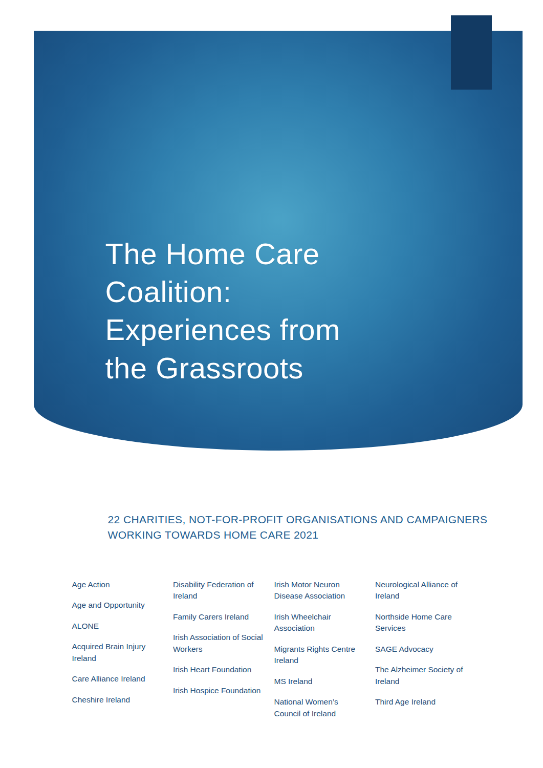The Home Care
Coalition:
Experiences from
the Grassroots
22 charities, not-for-profit organisations and campaigners working towards home care 2021
Age Action
Age and Opportunity
ALONE
Acquired Brain Injury Ireland
Care Alliance Ireland
Cheshire Ireland
Disability Federation of Ireland
Family Carers Ireland
Irish Association of Social Workers
Irish Heart Foundation
Irish Hospice Foundation
Irish Motor Neuron Disease Association
Irish Wheelchair Association
Migrants Rights Centre Ireland
MS Ireland
National Women’s Council of Ireland
Neurological Alliance of Ireland
Northside Home Care Services
SAGE Advocacy
The Alzheimer Society of Ireland
Third Age Ireland